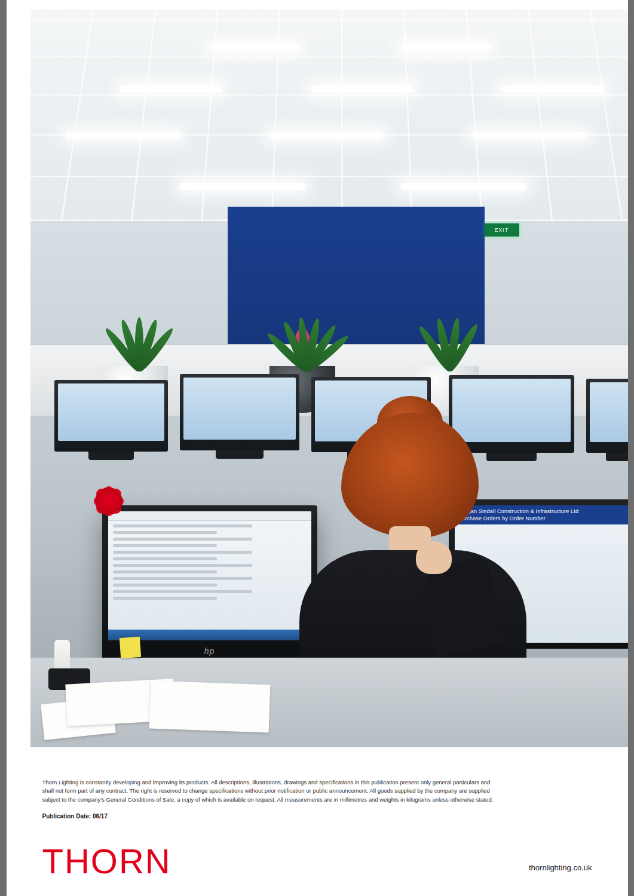EXIT
Morgan Sindall Construction & Infrastructure Ltd
Purchase Orders by Order Number
hp
Thorn Lighting is constantly developing and improving its products. All descriptions, illustrations, drawings and specifications in this publication present only general particulars and shall not form part of any contract. The right is reserved to change specifications without prior notification or public announcement. All goods supplied by the company are supplied subject to the company's General Conditions of Sale, a copy of which is available on request. All measurements are in millimetres and weights in kilograms unless otherwise stated.
Publication Date: 06/17
THORN
thornlighting.co.uk